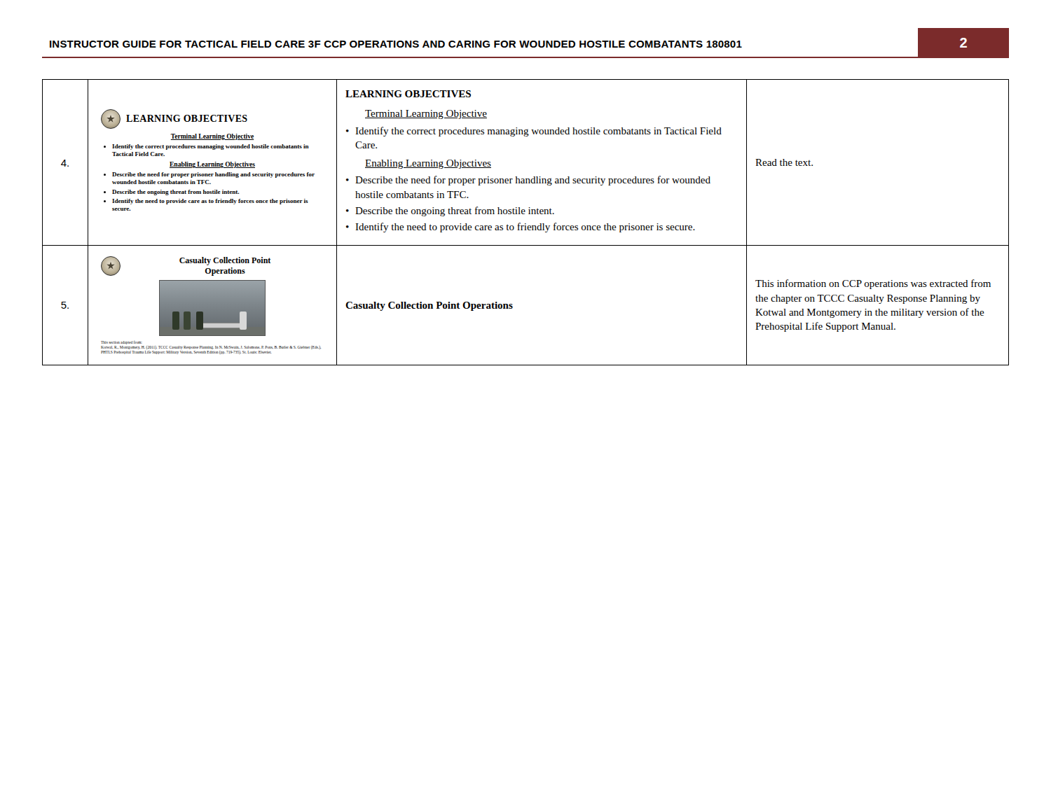INSTRUCTOR GUIDE FOR TACTICAL FIELD CARE 3F CCP OPERATIONS AND CARING FOR WOUNDED HOSTILE COMBATANTS 180801
2
| 4. | LEARNING OBJECTIVES Terminal Learning Objective Identify the correct procedures managing wounded hostile combatants in Tactical Field Care. Enabling Learning Objectives Describe the need for proper prisoner handling and security procedures for wounded hostile combatants in TFC. Describe the ongoing threat from hostile intent. Identify the need to provide care as to friendly forces once the prisoner is secure. | LEARNING OBJECTIVES Terminal Learning Objective Identify the correct procedures managing wounded hostile combatants in Tactical Field Care. Enabling Learning Objectives Describe the need for proper prisoner handling and security procedures for wounded hostile combatants in TFC. Describe the ongoing threat from hostile intent. Identify the need to provide care as to friendly forces once the prisoner is secure. | Read the text. |
| 5. | Casualty Collection Point Operations This section adapted from: Kotwal, R., Montgomery, H. (2011). TCCC Casualty Response Planning. In N. McSwain, J. Salomone, P. Pons, B. Butler & S. Giebner (Eds.), PHTLS Prehospital Trauma Life Support: Military Version, Seventh Edition (pp. 719-735). St. Louis: Elsevier. | Casualty Collection Point Operations | This information on CCP operations was extracted from the chapter on TCCC Casualty Response Planning by Kotwal and Montgomery in the military version of the Prehospital Life Support Manual. |